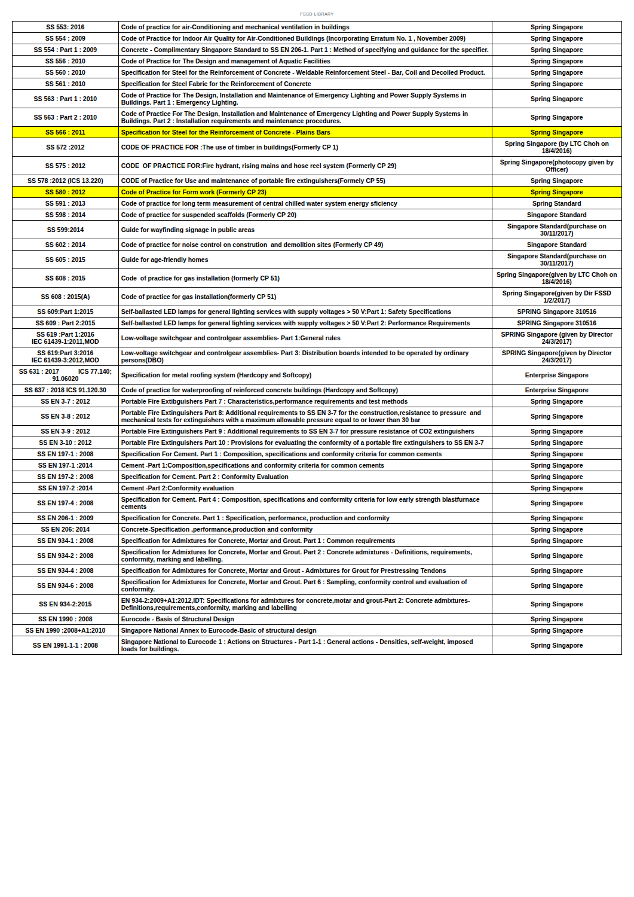FSSD LIBRARY
| SS 553: 2016 | Code of practice for air-Conditioning and mechanical ventilation in buildings | Spring Singapore |
| SS 554 : 2009 | Code of Practice for Indoor Air Quality for Air-Conditioned Buildings (Incorporating Erratum No. 1 , November 2009) | Spring Singapore |
| SS 554 : Part 1 : 2009 | Concrete - Complimentary Singapore Standard to SS EN 206-1. Part 1 : Method of specifying and guidance for the specifier. | Spring Singapore |
| SS 556 : 2010 | Code of Practice for The Design and management of Aquatic Facilities | Spring Singapore |
| SS 560 : 2010 | Specification for Steel for the Reinforcement of Concrete - Weldable Reinforcement Steel - Bar, Coil and Decoiled Product. | Spring Singapore |
| SS 561 : 2010 | Specification for Steel Fabric for the Reinforcement of Concrete | Spring Singapore |
| SS 563 : Part 1 : 2010 | Code of Practice for The Design, Installation and Maintenance of Emergency Lighting and Power Supply Systems in Buildings. Part 1 : Emergency Lighting. | Spring Singapore |
| SS 563 : Part 2 : 2010 | Code of Practice For The Design, Installation and Maintenance of Emergency Lighting and Power Supply Systems in Buildings. Part 2 : Installation requirements and maintenance procedures. | Spring Singapore |
| SS 566 : 2011 | Specification for Steel for the Reinforcement of Concrete - Plains Bars | Spring Singapore |
| SS 572 :2012 | CODE OF PRACTICE FOR :The use of timber in buildings(Formerly CP 1) | Spring Singapore (by LTC Choh on 18/4/2016) |
| SS 575 : 2012 | CODE OF PRACTICE FOR:Fire hydrant, rising mains and hose reel system (Formerly CP 29) | Spring Singapore(photocopy given by Officer) |
| SS 578 :2012 (ICS 13.220) | CODE of Practice for Use and maintenance of portable fire extinguishers(Formely CP 55) | Spring Singapore |
| SS 580 : 2012 | Code of Practice for Form work (Formerly CP 23) | Spring Singapore |
| SS 591 : 2013 | Code of practice for long term measurement of central chilled water system energy sficiency | Spring Standard |
| SS 598 : 2014 | Code of practice for suspended scaffolds (Formerly CP 20) | Singapore Standard |
| SS 599:2014 | Guide for wayfinding signage in public areas | Singapore Standard(purchase on 30/11/2017) |
| SS 602 : 2014 | Code of practice for noise control on constrution and demolition sites (Formerly CP 49) | Singapore Standard |
| SS 605 : 2015 | Guide for age-friendly homes | Singapore Standard(purchase on 30/11/2017) |
| SS 608 : 2015 | Code of practice for gas installation (formerly CP 51) | Spring Singapore(given by LTC Choh on 18/4/2016) |
| SS 608 : 2015(A) | Code of practice for gas installation(formerly CP 51) | Spring Singapore(given by Dir FSSD 1/2/2017) |
| SS 609:Part 1:2015 | Self-ballasted LED lamps for general lighting services with supply voltages > 50 V:Part 1: Safety Specifications | SPRING Singapore 310516 |
| SS 609 : Part 2:2015 | Self-ballasted LED lamps for general lighting services with supply voltages > 50 V:Part 2: Performance Requirements | SPRING Singapore 310516 |
| SS 619 :Part 1:2016 IEC 61439-1:2011,MOD | Low-voltage switchgear and controlgear assemblies- Part 1:General rules | SPRING Singapore (given by Director 24/3/2017) |
| SS 619:Part 3:2016 IEC 61439-3:2012,MOD | Low-voltage switchgear and controlgear assemblies- Part 3: Distribution boards intended to be operated by ordinary persons(DBO) | SPRING Singapore(given by Director 24/3/2017) |
| SS 631 : 2017 ICS 77.140; 91.06020 | Specification for metal roofing system (Hardcopy and Softcopy) | Enterprise Singapore |
| SS 637 : 2018 ICS 91.120.30 | Code of practice for waterproofing of reinforced concrete buildings (Hardcopy and Softcopy) | Enterprise Singapore |
| SS EN 3-7 : 2012 | Portable Fire Extibguishers Part 7 : Characteristics,performance requirements and test methods | Spring Singapore |
| SS EN 3-8 : 2012 | Portable Fire Extinguishers Part 8: Additional requirements to SS EN 3-7 for the construction,resistance to pressure and mechanical tests for extinguishers with a maximum allowable pressure equal to or lower than 30 bar | Spring Singapore |
| SS EN 3-9 : 2012 | Portable Fire Extinguishers Part 9 : Additional requirements to SS EN 3-7 for pressure resistance of CO2 extinguishers | Spring Singapore |
| SS EN 3-10 : 2012 | Portable Fire Extinguishers Part 10 : Provisions for evaluating the conformity of a portable fire extinguishers to SS EN 3-7 | Spring Singapore |
| SS EN 197-1 : 2008 | Specification For Cement. Part 1 : Composition, specifications and conformity criteria for common cements | Spring Singapore |
| SS EN 197-1 :2014 | Cement -Part 1:Composition,specifications and conformity criteria for common cements | Spring Singapore |
| SS EN 197-2 : 2008 | Specification for Cement. Part 2 : Conformity Evaluation | Spring Singapore |
| SS EN 197-2 :2014 | Cement -Part 2:Conformity evaluation | Spring Singapore |
| SS EN 197-4 : 2008 | Specification for Cement. Part 4 : Composition, specifications and conformity criteria for low early strength blastfurnace cements | Spring Singapore |
| SS EN 206-1 : 2009 | Specification for Concrete. Part 1 : Specification, performance, production and conformity | Spring Singapore |
| SS EN 206: 2014 | Concrete-Specification ,performance,production and conformity | Spring Singapore |
| SS EN 934-1 : 2008 | Specification for Admixtures for Concrete, Mortar and Grout. Part 1 : Common requirements | Spring Singapore |
| SS EN 934-2 : 2008 | Specification for Admixtures for Concrete, Mortar and Grout. Part 2 : Concrete admixtures - Definitions, requirements, conformity, marking and labelling. | Spring Singapore |
| SS EN 934-4 : 2008 | Specification for Admixtures for Concrete, Mortar and Grout - Admixtures for Grout for Prestressing Tendons | Spring Singapore |
| SS EN 934-6 : 2008 | Specification for Admixtures for Concrete, Mortar and Grout. Part 6 : Sampling, conformity control and evaluation of conformity. | Spring Singapore |
| SS EN 934-2:2015 | EN 934-2:2009+A1:2012,IDT: Specifications for admixtures for concrete,motar and grout-Part 2: Concrete admixtures-Definitions,requirements,conformity, marking and labelling | Spring Singapore |
| SS EN 1990 : 2008 | Eurocode - Basis of Structural Design | Spring Singapore |
| SS EN 1990 :2008+A1:2010 | Singapore National Annex to Eurocode-Basic of structural design | Spring Singapore |
| SS EN 1991-1-1 : 2008 | Singapore National to Eurocode 1 : Actions on Structures - Part 1-1 : General actions - Densities, self-weight, imposed loads for buildings. | Spring Singapore |